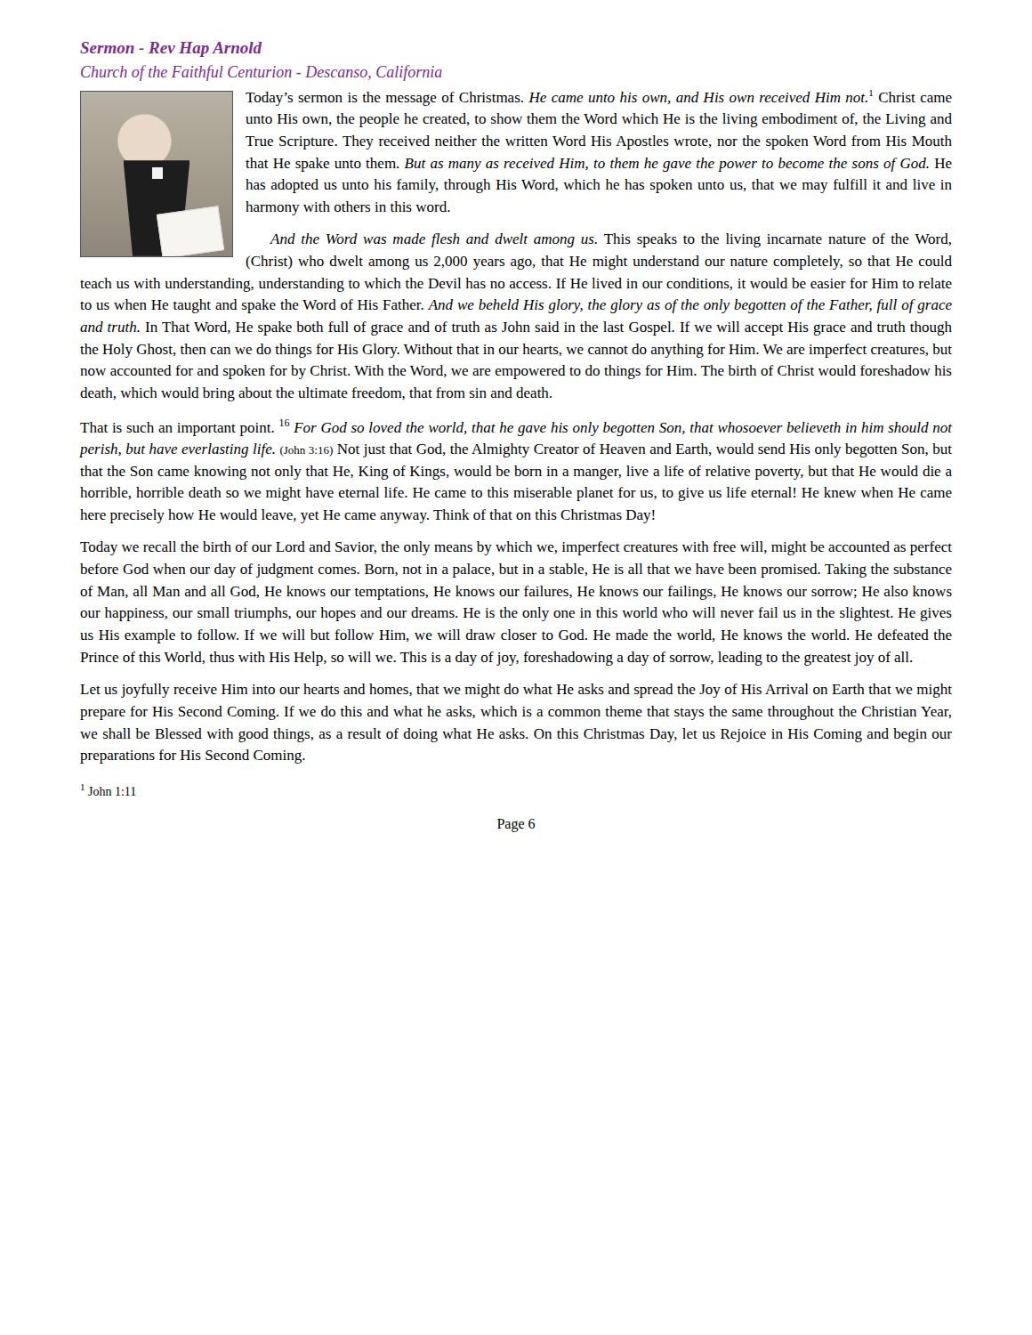Sermon - Rev Hap Arnold
Church of the Faithful Centurion - Descanso, California
Today’s sermon is the message of Christmas. He came unto his own, and His own received Him not.1 Christ came unto His own, the people he created, to show them the Word which He is the living embodiment of, the Living and True Scripture. They received neither the written Word His Apostles wrote, nor the spoken Word from His Mouth that He spake unto them. But as many as received Him, to them he gave the power to become the sons of God. He has adopted us unto his family, through His Word, which he has spoken unto us, that we may fulfill it and live in harmony with others in this word.
And the Word was made flesh and dwelt among us. This speaks to the living incarnate nature of the Word, (Christ) who dwelt among us 2,000 years ago, that He might understand our nature completely, so that He could teach us with understanding, understanding to which the Devil has no access. If He lived in our conditions, it would be easier for Him to relate to us when He taught and spake the Word of His Father. And we beheld His glory, the glory as of the only begotten of the Father, full of grace and truth. In That Word, He spake both full of grace and of truth as John said in the last Gospel. If we will accept His grace and truth though the Holy Ghost, then can we do things for His Glory. Without that in our hearts, we cannot do anything for Him. We are imperfect creatures, but now accounted for and spoken for by Christ. With the Word, we are empowered to do things for Him. The birth of Christ would foreshadow his death, which would bring about the ultimate freedom, that from sin and death.
That is such an important point. 16 For God so loved the world, that he gave his only begotten Son, that whosoever believeth in him should not perish, but have everlasting life. (John 3:16) Not just that God, the Almighty Creator of Heaven and Earth, would send His only begotten Son, but that the Son came knowing not only that He, King of Kings, would be born in a manger, live a life of relative poverty, but that He would die a horrible, horrible death so we might have eternal life. He came to this miserable planet for us, to give us life eternal! He knew when He came here precisely how He would leave, yet He came anyway. Think of that on this Christmas Day!
Today we recall the birth of our Lord and Savior, the only means by which we, imperfect creatures with free will, might be accounted as perfect before God when our day of judgment comes. Born, not in a palace, but in a stable, He is all that we have been promised. Taking the substance of Man, all Man and all God, He knows our temptations, He knows our failures, He knows our failings, He knows our sorrow; He also knows our happiness, our small triumphs, our hopes and our dreams. He is the only one in this world who will never fail us in the slightest. He gives us His example to follow. If we will but follow Him, we will draw closer to God. He made the world, He knows the world. He defeated the Prince of this World, thus with His Help, so will we. This is a day of joy, foreshadowing a day of sorrow, leading to the greatest joy of all.
Let us joyfully receive Him into our hearts and homes, that we might do what He asks and spread the Joy of His Arrival on Earth that we might prepare for His Second Coming. If we do this and what he asks, which is a common theme that stays the same throughout the Christian Year, we shall be Blessed with good things, as a result of doing what He asks. On this Christmas Day, let us Rejoice in His Coming and begin our preparations for His Second Coming.
1 John 1:11
Page 6